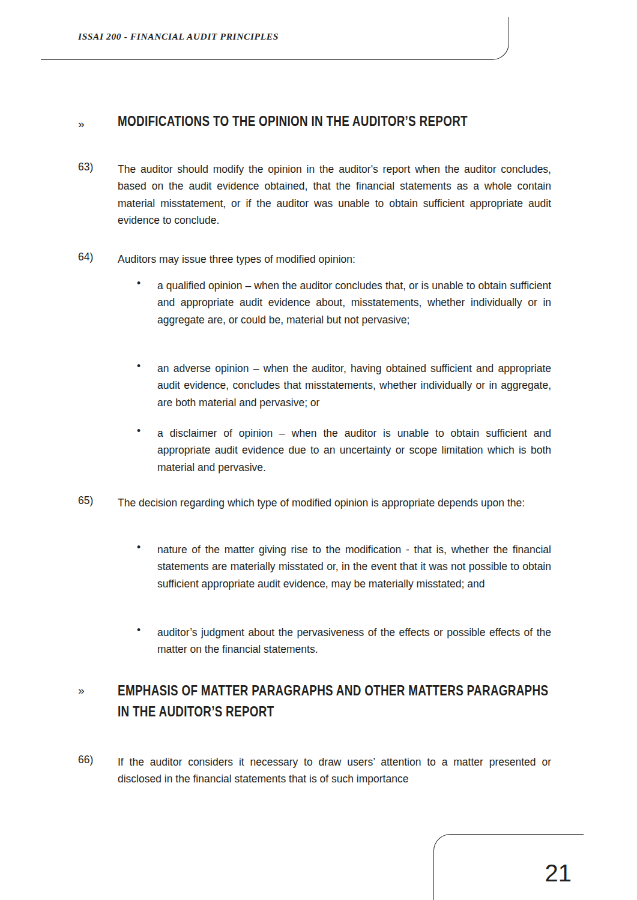ISSAI 200 - FINANCIAL AUDIT PRINCIPLES
»
Modifications to the Opinion in the Auditor’s Report
63)
The auditor should modify the opinion in the auditor's report when the auditor concludes, based on the audit evidence obtained, that the financial statements as a whole contain material misstatement, or if the auditor was unable to obtain sufficient appropriate audit evidence to conclude.
64)
Auditors may issue three types of modified opinion:
•
a qualified opinion – when the auditor concludes that, or is unable to obtain sufficient and appropriate audit evidence about, misstatements, whether individually or in aggregate are, or could be, material but not pervasive;
•
an adverse opinion – when the auditor, having obtained sufficient and appropriate audit evidence, concludes that misstatements, whether individually or in aggregate, are both material and pervasive; or
•
a disclaimer of opinion – when the auditor is unable to obtain sufficient and appropriate audit evidence due to an uncertainty or scope limitation which is both material and pervasive.
65)
The decision regarding which type of modified opinion is appropriate depends upon the:
•
nature of the matter giving rise to the modification - that is, whether the financial statements are materially misstated or, in the event that it was not possible to obtain sufficient appropriate audit evidence, may be materially misstated; and
•
auditor’s judgment about the pervasiveness of the effects or possible effects of the matter on the financial statements.
»
Emphasis of Matter Paragraphs and Other Matters Paragraphs in the Auditor’s Report
66)
If the auditor considers it necessary to draw users’ attention to a matter presented or disclosed in the financial statements that is of such importance
21